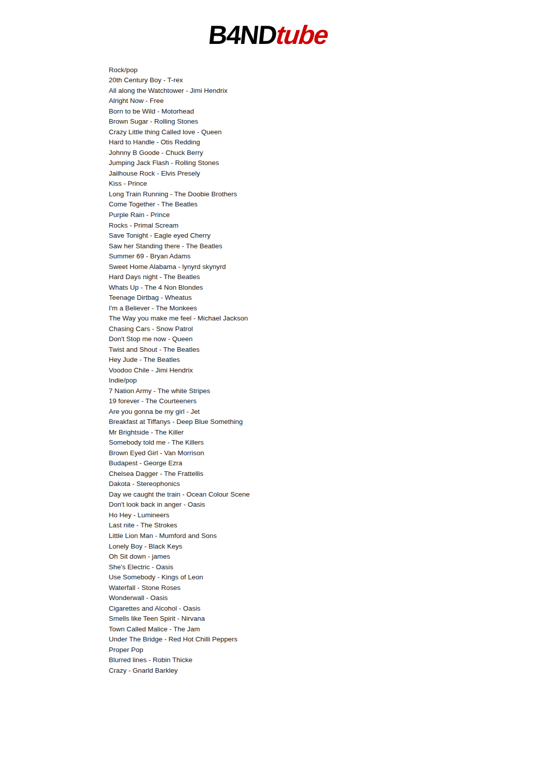B4ND tube
Rock/pop
20th Century Boy - T-rex
All along the Watchtower - Jimi Hendrix
Alright Now - Free
Born to be Wild - Motorhead
Brown Sugar - Rolling Stones
Crazy Little thing Called love - Queen
Hard to Handle - Otis Redding
Johnny B Goode - Chuck Berry
Jumping Jack Flash - Rolling Stones
Jailhouse Rock - Elvis Presely
Kiss - Prince
Long Train Running - The Doobie Brothers
Come Together - The Beatles
Purple Rain - Prince
Rocks - Primal Scream
Save Tonight - Eagle eyed Cherry
Saw her Standing there - The Beatles
Summer 69 - Bryan Adams
Sweet Home Alabama - lynyrd skynyrd
Hard Days night - The Beatles
Whats Up - The 4 Non Blondes
Teenage Dirtbag - Wheatus
I'm a Believer - The Monkees
The Way you make me feel - Michael Jackson
Chasing Cars - Snow Patrol
Don't Stop me now - Queen
Twist and Shout - The Beatles
Hey Jude - The Beatles
Voodoo Chile - Jimi Hendrix
Indie/pop
7 Nation Army - The white Stripes
19 forever - The Courteeners
Are you gonna be my girl - Jet
Breakfast at Tiffanys - Deep Blue Something
Mr Brightside - The Killer
Somebody told me - The Killers
Brown Eyed Girl - Van Morrison
Budapest - George Ezra
Chelsea Dagger - The Frattellis
Dakota - Stereophonics
Day we caught the train - Ocean Colour Scene
Don't look back in anger - Oasis
Ho Hey - Lumineers
Last nite - The Strokes
Little Lion Man - Mumford and Sons
Lonely Boy - Black Keys
Oh Sit down - james
She's Electric - Oasis
Use Somebody - Kings of Leon
Waterfall - Stone Roses
Wonderwall - Oasis
Cigarettes and Alcohol - Oasis
Smells like Teen Spirit - Nirvana
Town Called Malice - The Jam
Under The Bridge - Red Hot Chilli Peppers
Proper Pop
Blurred lines - Robin Thicke
Crazy - Gnarld Barkley